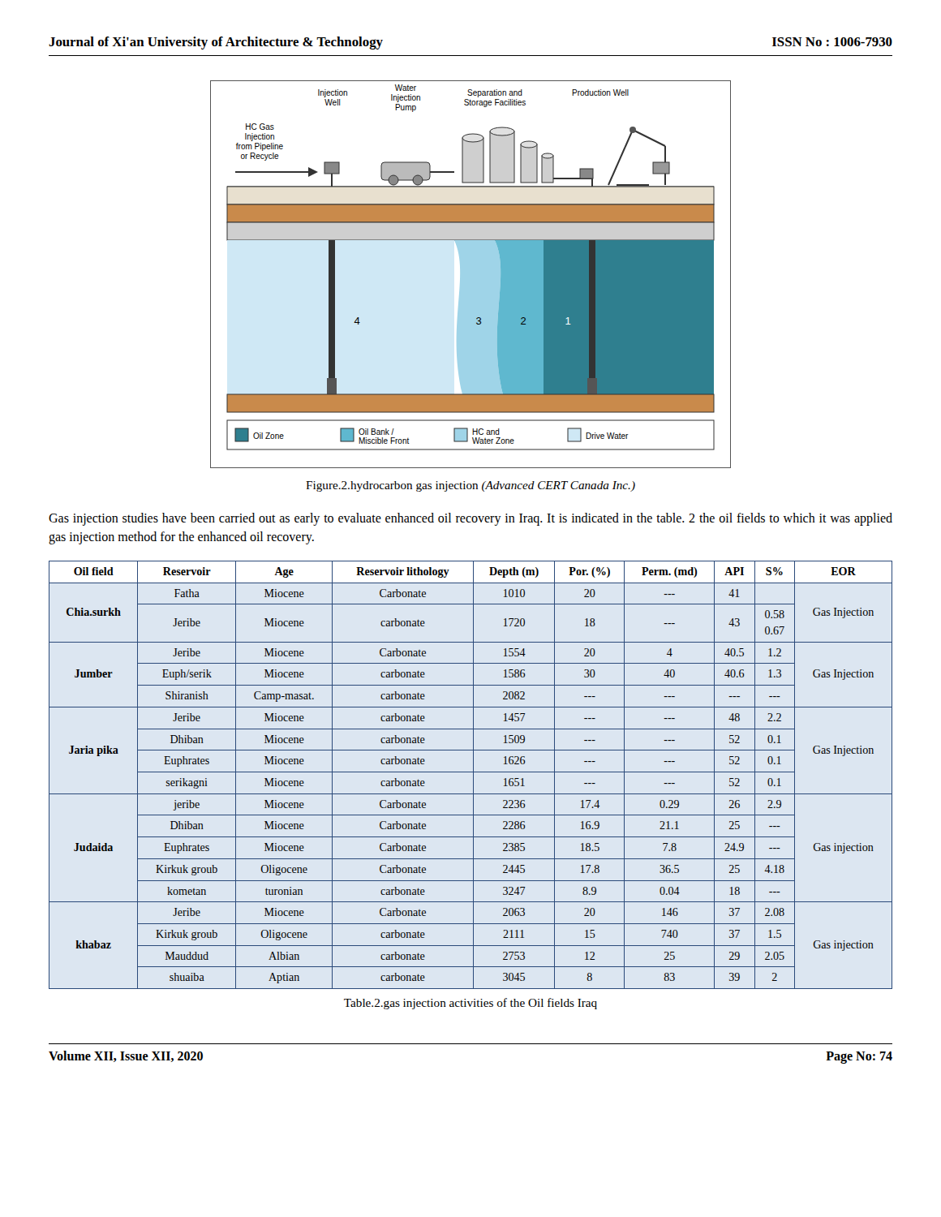Journal of Xi'an University of Architecture & Technology ISSN No : 1006-7930
Injection Well Water Injection Pump Separation and Storage Facilities Production Well HC Gas Injection from Pipeline or Recycle 4 3 2 1 Oil Zone Oil Bank / Miscible Front HC and Water Zone Drive Water
Figure.2.hydrocarbon gas injection (Advanced CERT Canada Inc.)
Gas injection studies have been carried out as early to evaluate enhanced oil recovery in Iraq. It is indicated in the table. 2 the oil fields to which it was applied gas injection method for the enhanced oil recovery.
| Oil field | Reservoir | Age | Reservoir lithology | Depth (m) | Por. (%) | Perm. (md) | API | S% | EOR |
| --- | --- | --- | --- | --- | --- | --- | --- | --- | --- |
| Chia.surkh | Fatha | Miocene | Carbonate | 1010 | 20 | --- | 41 | | Gas Injection |
| Jeribe | Miocene | carbonate | 1720 | 18 | --- | 43 | 0.58 0.67 |
| Jumber | Jeribe | Miocene | Carbonate | 1554 | 20 | 4 | 40.5 | 1.2 | Gas Injection |
| Euph/serik | Miocene | carbonate | 1586 | 30 | 40 | 40.6 | 1.3 |
| Shiranish | Camp-masat. | carbonate | 2082 | --- | --- | --- | --- |
| Jaria pika | Jeribe | Miocene | carbonate | 1457 | --- | --- | 48 | 2.2 | Gas Injection |
| Dhiban | Miocene | carbonate | 1509 | --- | --- | 52 | 0.1 |
| Euphrates | Miocene | carbonate | 1626 | --- | --- | 52 | 0.1 |
| serikagni | Miocene | carbonate | 1651 | --- | --- | 52 | 0.1 |
| Judaida | jeribe | Miocene | Carbonate | 2236 | 17.4 | 0.29 | 26 | 2.9 | Gas injection |
| Dhiban | Miocene | Carbonate | 2286 | 16.9 | 21.1 | 25 | --- |
| Euphrates | Miocene | Carbonate | 2385 | 18.5 | 7.8 | 24.9 | --- |
| Kirkuk groub | Oligocene | Carbonate | 2445 | 17.8 | 36.5 | 25 | 4.18 |
| kometan | turonian | carbonate | 3247 | 8.9 | 0.04 | 18 | --- |
| khabaz | Jeribe | Miocene | Carbonate | 2063 | 20 | 146 | 37 | 2.08 | Gas injection |
| Kirkuk groub | Oligocene | carbonate | 2111 | 15 | 740 | 37 | 1.5 |
| Mauddud | Albian | carbonate | 2753 | 12 | 25 | 29 | 2.05 |
| shuaiba | Aptian | carbonate | 3045 | 8 | 83 | 39 | 2 |
Table.2.gas injection activities of the Oil fields Iraq
Volume XII, Issue XII, 2020 Page No: 74